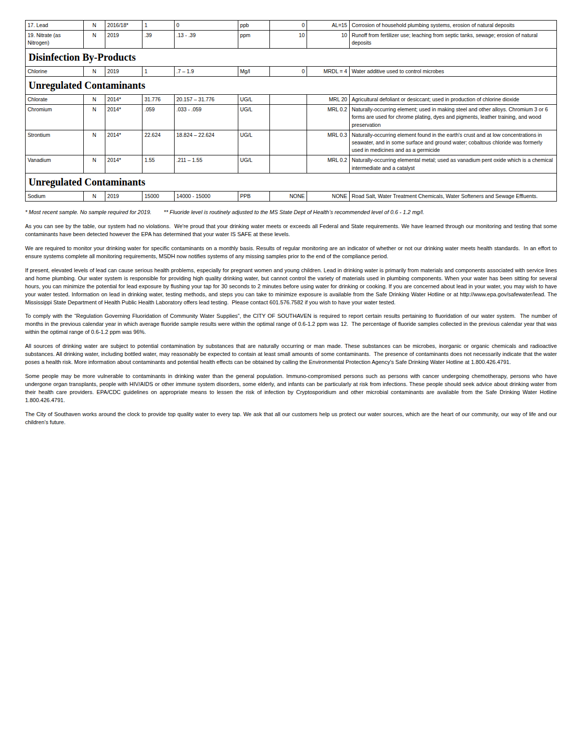| 17. Lead | N | 2016/18* | 1 | 0 | ppb | 0 | AL=15 | Corrosion of household plumbing systems, erosion of natural deposits |
| 19. Nitrate (as Nitrogen) | N | 2019 | .39 | .13 - .39 | ppm | 10 | 10 | Runoff from fertilizer use; leaching from septic tanks, sewage; erosion of natural deposits |
| Disinfection By-Products |
| Chlorine | N | 2019 | 1 | .7 – 1.9 | Mg/l | 0 | MRDL = 4 | Water additive used to control microbes |
| Unregulated Contaminants |
| Chlorate | N | 2014* | 31.776 | 20.157 – 31.776 | UG/L | | MRL 20 | Agricultural defoliant or desiccant; used in production of chlorine dioxide |
| Chromium | N | 2014* | .059 | .033 - .059 | UG/L | | MRL 0.2 | Naturally-occurring element; used in making steel and other alloys. Chromium 3 or 6 forms are used for chrome plating, dyes and pigments, leather training, and wood preservation |
| Strontium | N | 2014* | 22.624 | 18.824 – 22.624 | UG/L | | MRL 0.3 | Naturally-occurring element found in the earth's crust and at low concentrations in seawater, and in some surface and ground water; cobaltous chloride was formerly used in medicines and as a germicide |
| Vanadium | N | 2014* | 1.55 | .211 – 1.55 | UG/L | | MRL 0.2 | Naturally-occurring elemental metal; used as vanadium pent oxide which is a chemical intermediate and a catalyst |
| Unregulated Contaminants |
| Sodium | N | 2019 | 15000 | 14000 - 15000 | PPB | NONE | NONE | Road Salt, Water Treatment Chemicals, Water Softeners and Sewage Effluents. |
* Most recent sample. No sample required for 2019. ** Fluoride level is routinely adjusted to the MS State Dept of Health’s recommended level of 0.6 - 1.2 mg/l.
As you can see by the table, our system had no violations. We're proud that your drinking water meets or exceeds all Federal and State requirements. We have learned through our monitoring and testing that some contaminants have been detected however the EPA has determined that your water IS SAFE at these levels.
We are required to monitor your drinking water for specific contaminants on a monthly basis. Results of regular monitoring are an indicator of whether or not our drinking water meets health standards. In an effort to ensure systems complete all monitoring requirements, MSDH now notifies systems of any missing samples prior to the end of the compliance period.
If present, elevated levels of lead can cause serious health problems, especially for pregnant women and young children. Lead in drinking water is primarily from materials and components associated with service lines and home plumbing. Our water system is responsible for providing high quality drinking water, but cannot control the variety of materials used in plumbing components. When your water has been sitting for several hours, you can minimize the potential for lead exposure by flushing your tap for 30 seconds to 2 minutes before using water for drinking or cooking. If you are concerned about lead in your water, you may wish to have your water tested. Information on lead in drinking water, testing methods, and steps you can take to minimize exposure is available from the Safe Drinking Water Hotline or at http://www.epa.gov/safewater/lead. The Mississippi State Department of Health Public Health Laboratory offers lead testing. Please contact 601.576.7582 if you wish to have your water tested.
To comply with the “Regulation Governing Fluoridation of Community Water Supplies”, the CITY OF SOUTHAVEN is required to report certain results pertaining to fluoridation of our water system. The number of months in the previous calendar year in which average fluoride sample results were within the optimal range of 0.6-1.2 ppm was 12. The percentage of fluoride samples collected in the previous calendar year that was within the optimal range of 0.6-1.2 ppm was 96%.
All sources of drinking water are subject to potential contamination by substances that are naturally occurring or man made. These substances can be microbes, inorganic or organic chemicals and radioactive substances. All drinking water, including bottled water, may reasonably be expected to contain at least small amounts of some contaminants. The presence of contaminants does not necessarily indicate that the water poses a health risk. More information about contaminants and potential health effects can be obtained by calling the Environmental Protection Agency's Safe Drinking Water Hotline at 1.800.426.4791.
Some people may be more vulnerable to contaminants in drinking water than the general population. Immuno-compromised persons such as persons with cancer undergoing chemotherapy, persons who have undergone organ transplants, people with HIV/AIDS or other immune system disorders, some elderly, and infants can be particularly at risk from infections. These people should seek advice about drinking water from their health care providers. EPA/CDC guidelines on appropriate means to lessen the risk of infection by Cryptosporidium and other microbial contaminants are available from the Safe Drinking Water Hotline 1.800.426.4791.
The City of Southaven works around the clock to provide top quality water to every tap. We ask that all our customers help us protect our water sources, which are the heart of our community, our way of life and our children’s future.